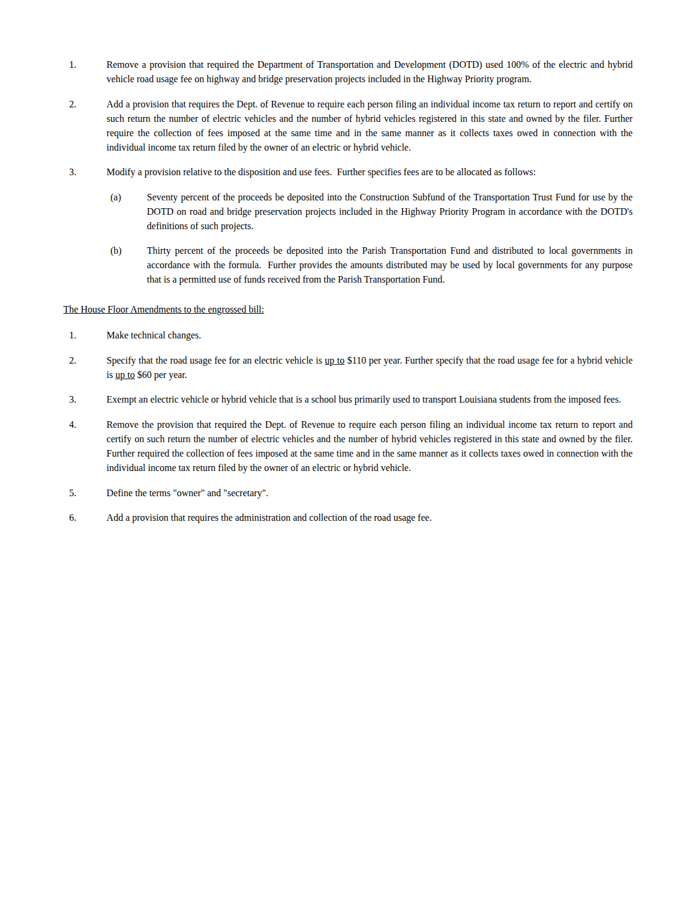Remove a provision that required the Department of Transportation and Development (DOTD) used 100% of the electric and hybrid vehicle road usage fee on highway and bridge preservation projects included in the Highway Priority program.
Add a provision that requires the Dept. of Revenue to require each person filing an individual income tax return to report and certify on such return the number of electric vehicles and the number of hybrid vehicles registered in this state and owned by the filer. Further require the collection of fees imposed at the same time and in the same manner as it collects taxes owed in connection with the individual income tax return filed by the owner of an electric or hybrid vehicle.
Modify a provision relative to the disposition and use fees. Further specifies fees are to be allocated as follows:
Seventy percent of the proceeds be deposited into the Construction Subfund of the Transportation Trust Fund for use by the DOTD on road and bridge preservation projects included in the Highway Priority Program in accordance with the DOTD's definitions of such projects.
Thirty percent of the proceeds be deposited into the Parish Transportation Fund and distributed to local governments in accordance with the formula. Further provides the amounts distributed may be used by local governments for any purpose that is a permitted use of funds received from the Parish Transportation Fund.
The House Floor Amendments to the engrossed bill:
Make technical changes.
Specify that the road usage fee for an electric vehicle is up to $110 per year. Further specify that the road usage fee for a hybrid vehicle is up to $60 per year.
Exempt an electric vehicle or hybrid vehicle that is a school bus primarily used to transport Louisiana students from the imposed fees.
Remove the provision that required the Dept. of Revenue to require each person filing an individual income tax return to report and certify on such return the number of electric vehicles and the number of hybrid vehicles registered in this state and owned by the filer. Further required the collection of fees imposed at the same time and in the same manner as it collects taxes owed in connection with the individual income tax return filed by the owner of an electric or hybrid vehicle.
Define the terms "owner" and "secretary".
Add a provision that requires the administration and collection of the road usage fee.